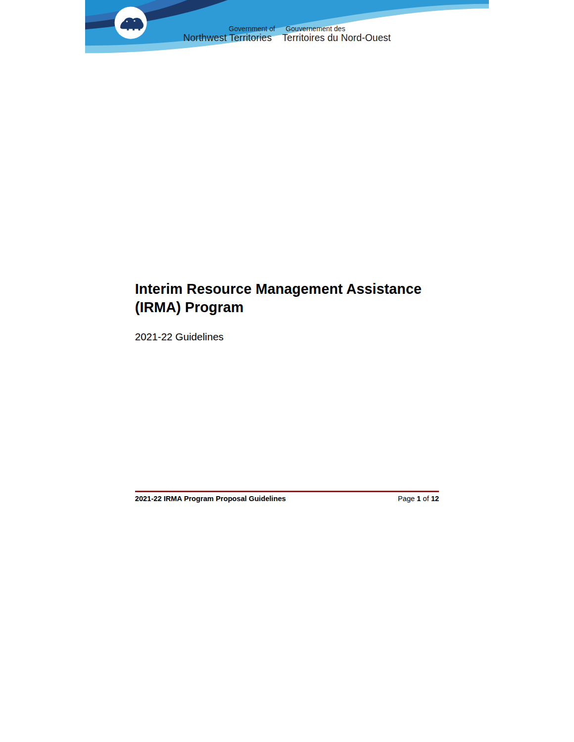Government of Gouvernement des
Northwest Territories Territoires du Nord-Ouest
Interim Resource Management Assistance (IRMA) Program
2021-22 Guidelines
2021-22 IRMA Program Proposal Guidelines
Page 1 of 12